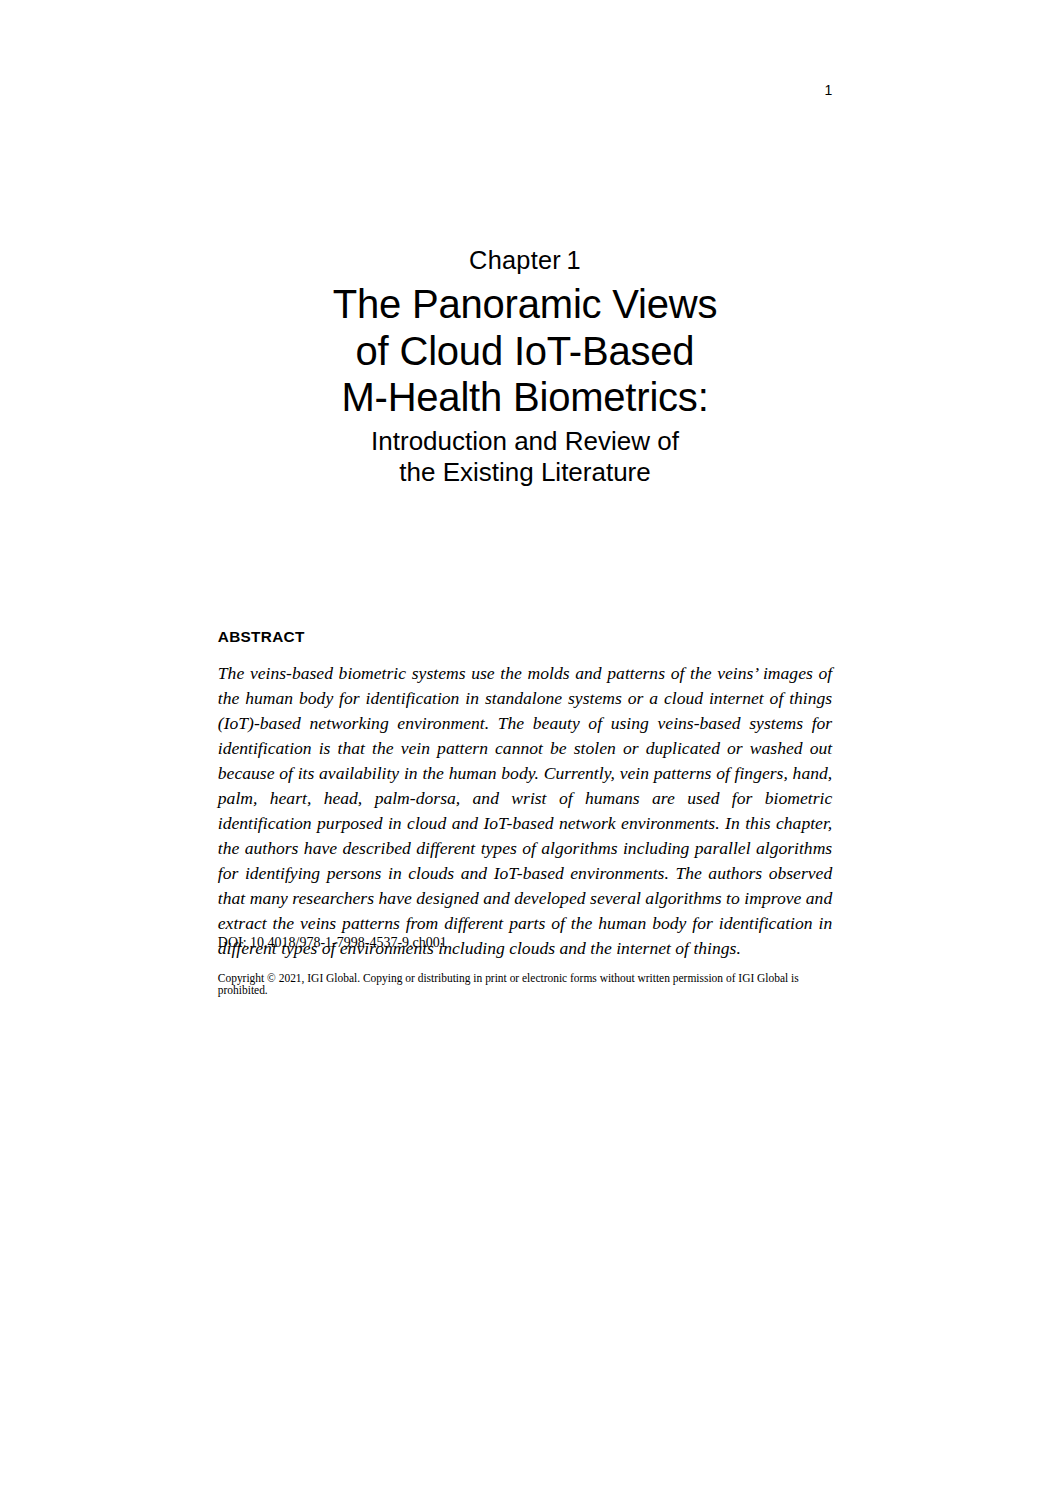1
Chapter1
The Panoramic Views
of Cloud IoT-Based
M-Health Biometrics:
Introduction and Review of
the Existing Literature
ABSTRACT
The veins-based biometric systems use the molds and patterns of the veins’ images of the human body for identification in standalone systems or a cloud internet of things (IoT)-based networking environment. The beauty of using veins-based systems for identification is that the vein pattern cannot be stolen or duplicated or washed out because of its availability in the human body. Currently, vein patterns of fingers, hand, palm, heart, head, palm-dorsa, and wrist of humans are used for biometric identification purposed in cloud and IoT-based network environments. In this chapter, the authors have described different types of algorithms including parallel algorithms for identifying persons in clouds and IoT-based environments. The authors observed that many researchers have designed and developed several algorithms to improve and extract the veins patterns from different parts of the human body for identification in different types of environments including clouds and the internet of things.
DOI: 10.4018/978-1-7998-4537-9.ch001
Copyright © 2021, IGI Global. Copying or distributing in print or electronic forms without written permission of IGI Global is prohibited.